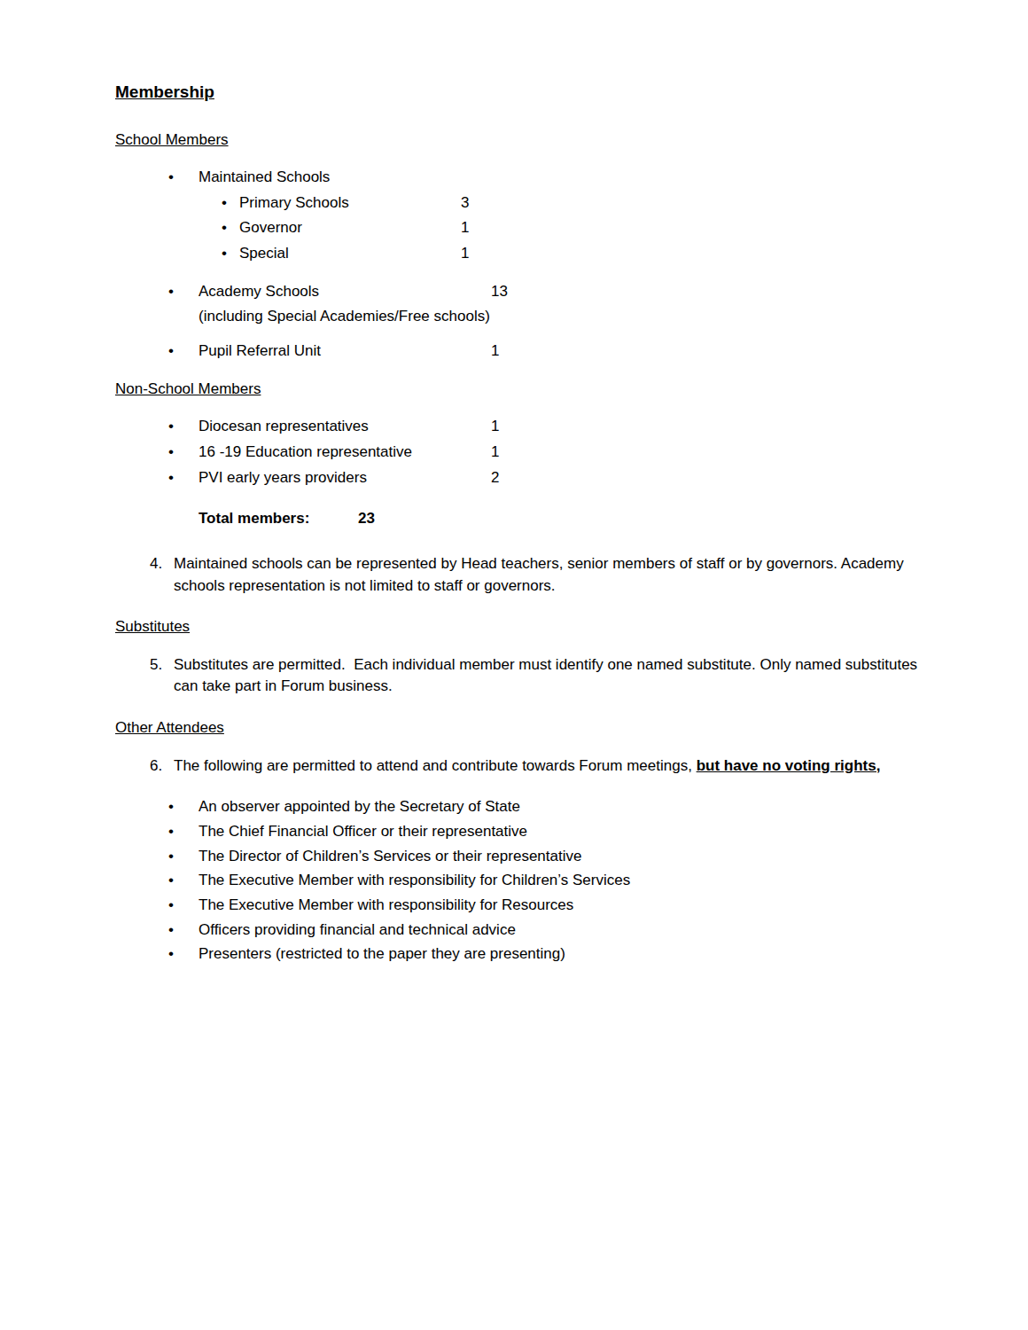Membership
School Members
• Maintained Schools
• Primary Schools 3
• Governor 1
• Special 1
• Academy Schools 13
(including Special Academies/Free schools)
• Pupil Referral Unit 1
Non-School Members
• Diocesan representatives 1
• 16 -19 Education representative 1
• PVI early years providers 2
Total members: 23
Maintained schools can be represented by Head teachers, senior members of staff or by governors. Academy schools representation is not limited to staff or governors.
Substitutes
Substitutes are permitted. Each individual member must identify one named substitute. Only named substitutes can take part in Forum business.
Other Attendees
The following are permitted to attend and contribute towards Forum meetings, but have no voting rights,
• An observer appointed by the Secretary of State
• The Chief Financial Officer or their representative
• The Director of Children’s Services or their representative
• The Executive Member with responsibility for Children’s Services
• The Executive Member with responsibility for Resources
• Officers providing financial and technical advice
• Presenters (restricted to the paper they are presenting)